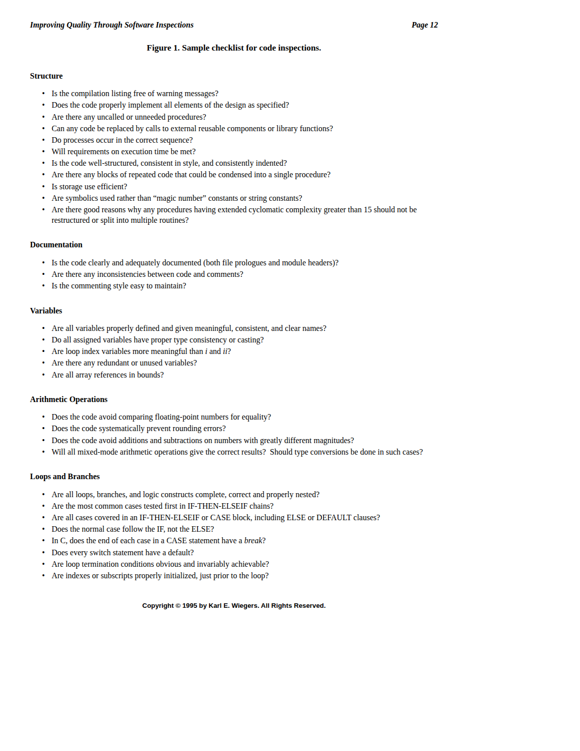Improving Quality Through Software Inspections Page 12
Figure 1. Sample checklist for code inspections.
Structure
Is the compilation listing free of warning messages?
Does the code properly implement all elements of the design as specified?
Are there any uncalled or unneeded procedures?
Can any code be replaced by calls to external reusable components or library functions?
Do processes occur in the correct sequence?
Will requirements on execution time be met?
Is the code well-structured, consistent in style, and consistently indented?
Are there any blocks of repeated code that could be condensed into a single procedure?
Is storage use efficient?
Are symbolics used rather than “magic number” constants or string constants?
Are there good reasons why any procedures having extended cyclomatic complexity greater than 15 should not be restructured or split into multiple routines?
Documentation
Is the code clearly and adequately documented (both file prologues and module headers)?
Are there any inconsistencies between code and comments?
Is the commenting style easy to maintain?
Variables
Are all variables properly defined and given meaningful, consistent, and clear names?
Do all assigned variables have proper type consistency or casting?
Are loop index variables more meaningful than i and ii?
Are there any redundant or unused variables?
Are all array references in bounds?
Arithmetic Operations
Does the code avoid comparing floating-point numbers for equality?
Does the code systematically prevent rounding errors?
Does the code avoid additions and subtractions on numbers with greatly different magnitudes?
Will all mixed-mode arithmetic operations give the correct results? Should type conversions be done in such cases?
Loops and Branches
Are all loops, branches, and logic constructs complete, correct and properly nested?
Are the most common cases tested first in IF-THEN-ELSEIF chains?
Are all cases covered in an IF-THEN-ELSEIF or CASE block, including ELSE or DEFAULT clauses?
Does the normal case follow the IF, not the ELSE?
In C, does the end of each case in a CASE statement have a break?
Does every switch statement have a default?
Are loop termination conditions obvious and invariably achievable?
Are indexes or subscripts properly initialized, just prior to the loop?
Copyright © 1995 by Karl E. Wiegers. All Rights Reserved.